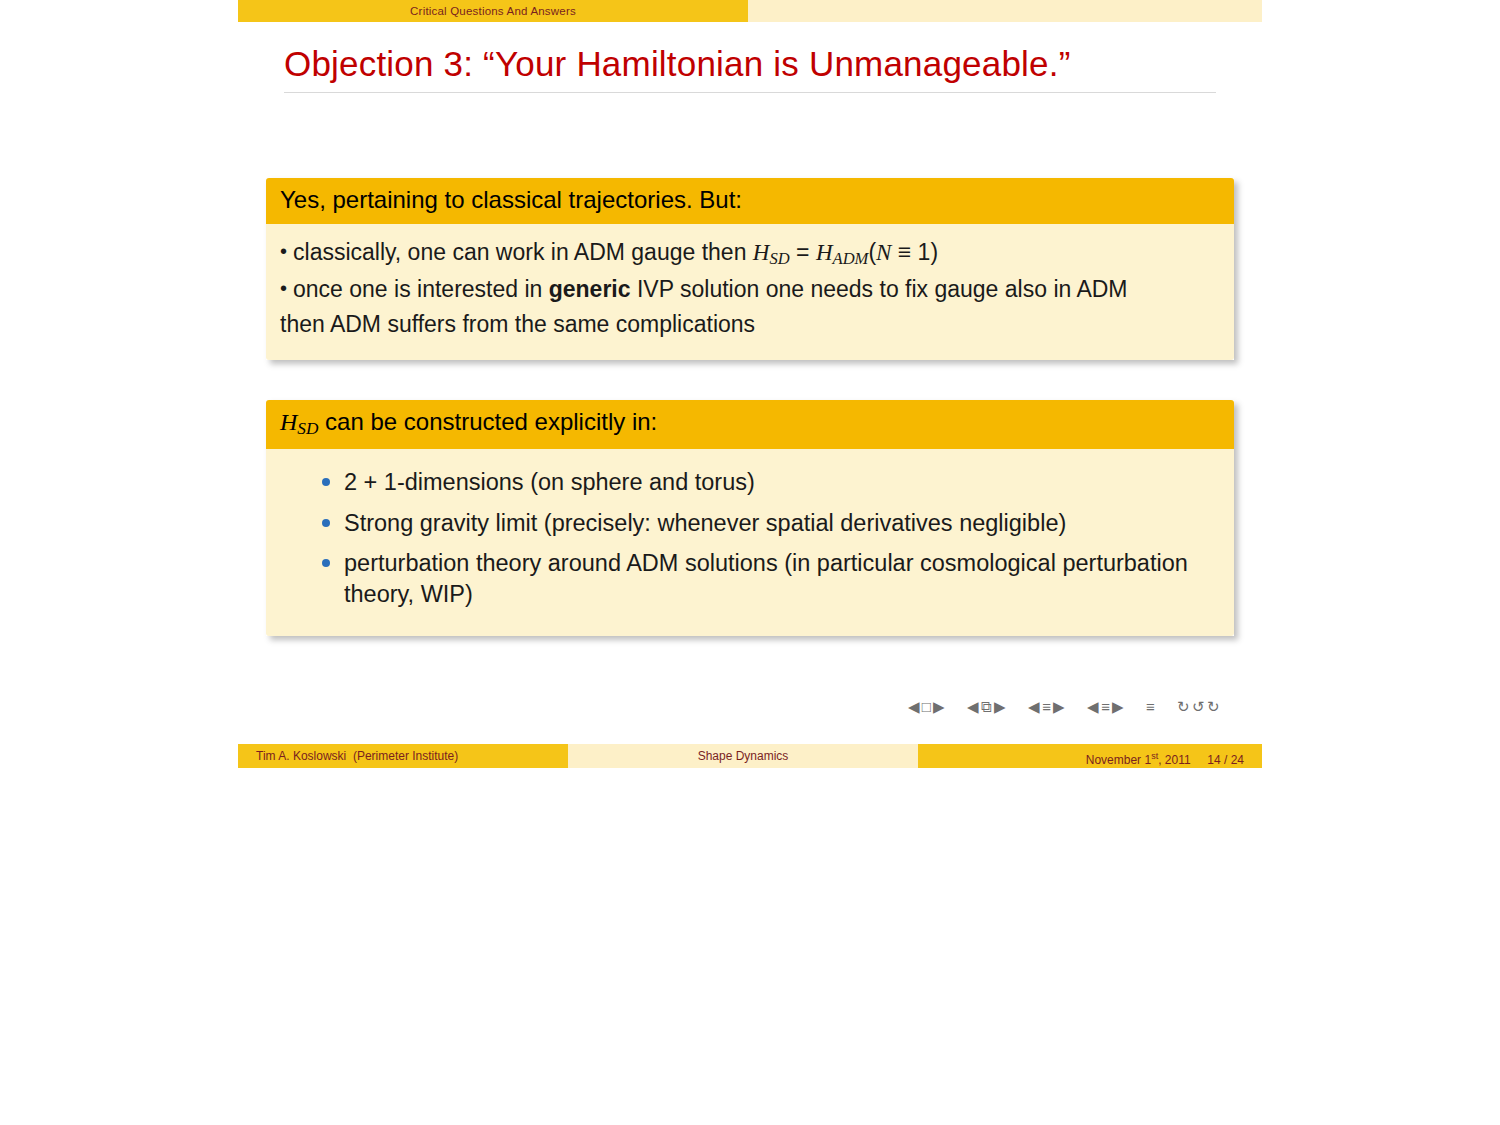Critical Questions And Answers
Objection 3: “Your Hamiltonian is Unmanageable.”
Yes, pertaining to classical trajectories. But:
•classically, one can work in ADM gauge then HSD = HADM(N ≡ 1)
•once one is interested in generic IVP solution one needs to fix gauge also in ADM
then ADM suffers from the same complications
HSD can be constructed explicitly in:
2 + 1-dimensions (on sphere and torus)
Strong gravity limit (precisely: whenever spatial derivatives negligible)
perturbation theory around ADM solutions (in particular cosmological perturbation theory, WIP)
◀□▶ ◀⧉▶ ◀≡▶ ◀≡▶ ≡ ↻↺↻
Tim A. Koslowski (Perimeter Institute)
Shape Dynamics
November 1st, 2011 14 / 24